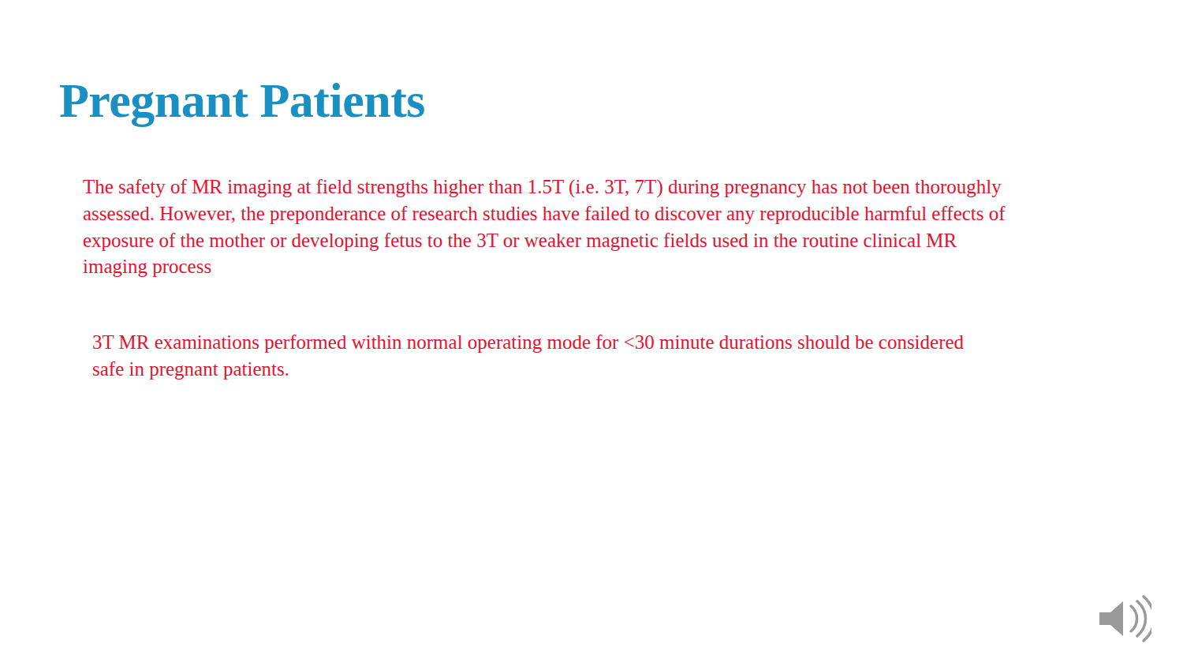Pregnant Patients
The safety of MR imaging at field strengths higher than 1.5T (i.e. 3T, 7T) during pregnancy has not been thoroughly assessed. However, the preponderance of research studies have failed to discover any reproducible harmful effects of exposure of the mother or developing fetus to the 3T or weaker magnetic fields used in the routine clinical MR imaging process
3T MR examinations performed within normal operating mode for <30 minute durations should be considered safe in pregnant patients.